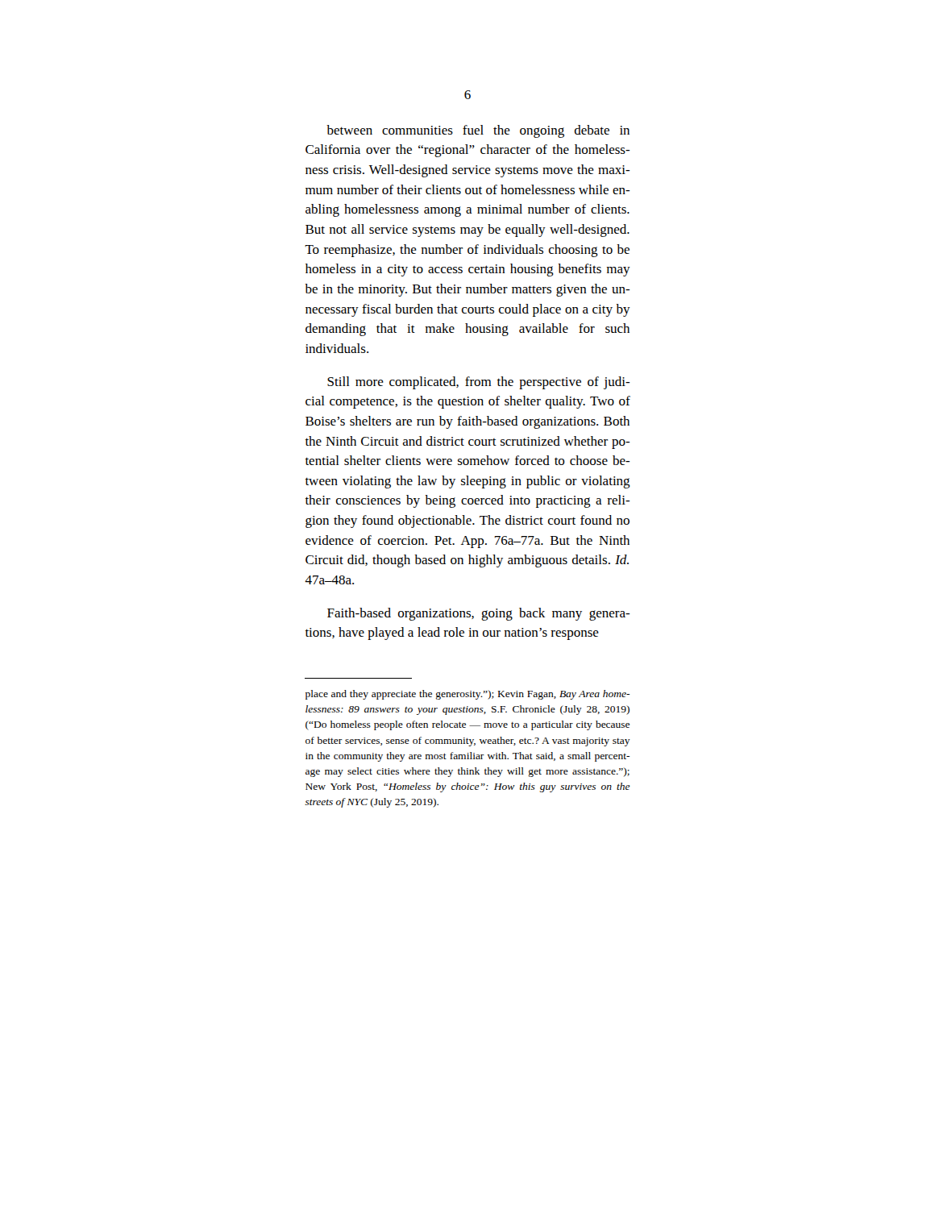6
between communities fuel the ongoing debate in California over the “regional” character of the homelessness crisis. Well-designed service systems move the maximum number of their clients out of homelessness while enabling homelessness among a minimal number of clients. But not all service systems may be equally well-designed. To reemphasize, the number of individuals choosing to be homeless in a city to access certain housing benefits may be in the minority. But their number matters given the unnecessary fiscal burden that courts could place on a city by demanding that it make housing available for such individuals.
Still more complicated, from the perspective of judicial competence, is the question of shelter quality. Two of Boise’s shelters are run by faith-based organizations. Both the Ninth Circuit and district court scrutinized whether potential shelter clients were somehow forced to choose between violating the law by sleeping in public or violating their consciences by being coerced into practicing a religion they found objectionable. The district court found no evidence of coercion. Pet. App. 76a–77a. But the Ninth Circuit did, though based on highly ambiguous details. Id. 47a–48a.
Faith-based organizations, going back many generations, have played a lead role in our nation’s response
place and they appreciate the generosity.”); Kevin Fagan, Bay Area homelessness: 89 answers to your questions, S.F. Chronicle (July 28, 2019) (“Do homeless people often relocate — move to a particular city because of better services, sense of community, weather, etc.? A vast majority stay in the community they are most familiar with. That said, a small percentage may select cities where they think they will get more assistance.”); New York Post, “Homeless by choice”: How this guy survives on the streets of NYC (July 25, 2019).